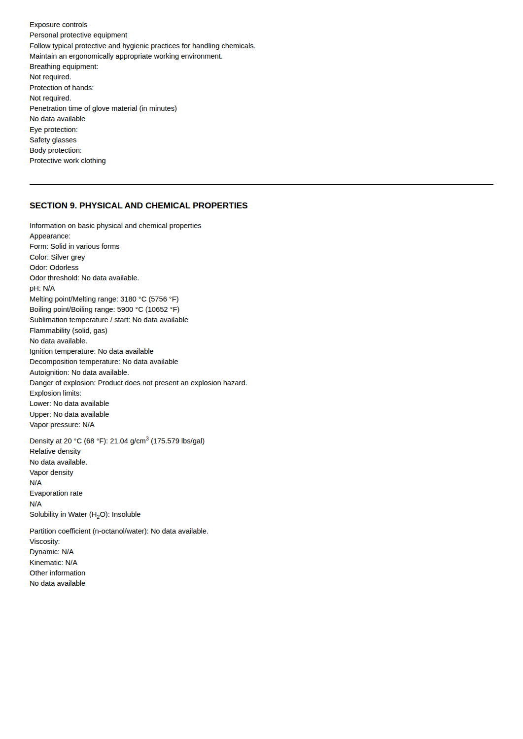Exposure controls
Personal protective equipment
Follow typical protective and hygienic practices for handling chemicals.
Maintain an ergonomically appropriate working environment.
Breathing equipment:
Not required.
Protection of hands:
Not required.
Penetration time of glove material (in minutes)
No data available
Eye protection:
Safety glasses
Body protection:
Protective work clothing
SECTION 9. PHYSICAL AND CHEMICAL PROPERTIES
Information on basic physical and chemical properties
Appearance:
Form: Solid in various forms
Color: Silver grey
Odor: Odorless
Odor threshold: No data available.
pH: N/A
Melting point/Melting range: 3180 °C (5756 °F)
Boiling point/Boiling range: 5900 °C (10652 °F)
Sublimation temperature / start: No data available
Flammability (solid, gas)
No data available.
Ignition temperature: No data available
Decomposition temperature: No data available
Autoignition: No data available.
Danger of explosion: Product does not present an explosion hazard.
Explosion limits:
Lower: No data available
Upper: No data available
Vapor pressure: N/A
Density at 20 °C (68 °F): 21.04 g/cm3 (175.579 lbs/gal)
Relative density
No data available.
Vapor density
N/A
Evaporation rate
N/A
Solubility in Water (H2O): Insoluble
Partition coefficient (n-octanol/water): No data available.
Viscosity:
Dynamic: N/A
Kinematic: N/A
Other information
No data available